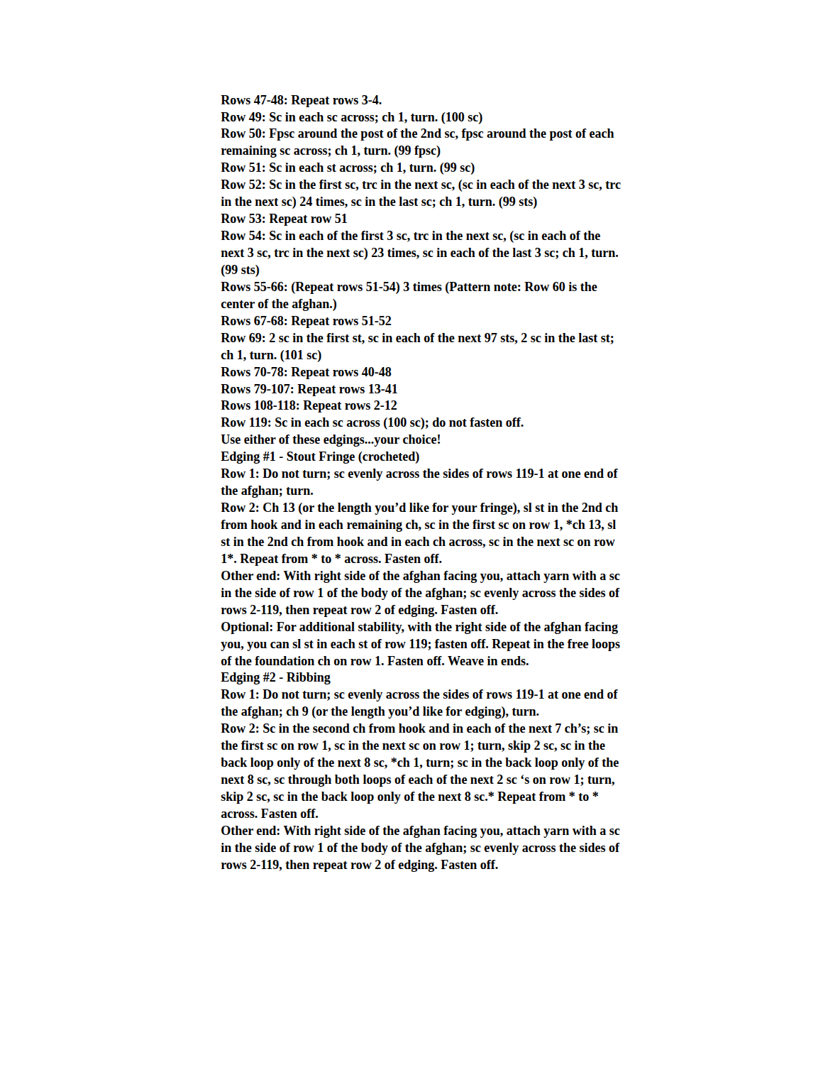Rows 47-48: Repeat rows 3-4.
Row 49: Sc in each sc across; ch 1, turn. (100 sc)
Row 50: Fpsc around the post of the 2nd sc, fpsc around the post of each remaining sc across; ch 1, turn. (99 fpsc)
Row 51: Sc in each st across; ch 1, turn. (99 sc)
Row 52: Sc in the first sc, trc in the next sc, (sc in each of the next 3 sc, trc in the next sc) 24 times, sc in the last sc; ch 1, turn. (99 sts)
Row 53: Repeat row 51
Row 54: Sc in each of the first 3 sc, trc in the next sc, (sc in each of the next 3 sc, trc in the next sc) 23 times, sc in each of the last 3 sc; ch 1, turn. (99 sts)
Rows 55-66: (Repeat rows 51-54) 3 times (Pattern note: Row 60 is the center of the afghan.)
Rows 67-68: Repeat rows 51-52
Row 69: 2 sc in the first st, sc in each of the next 97 sts, 2 sc in the last st; ch 1, turn. (101 sc)
Rows 70-78: Repeat rows 40-48
Rows 79-107: Repeat rows 13-41
Rows 108-118: Repeat rows 2-12
Row 119: Sc in each sc across (100 sc); do not fasten off.
Use either of these edgings...your choice!
Edging #1 - Stout Fringe (crocheted)
Row 1: Do not turn; sc evenly across the sides of rows 119-1 at one end of the afghan; turn.
Row 2: Ch 13 (or the length you’d like for your fringe), sl st in the 2nd ch from hook and in each remaining ch, sc in the first sc on row 1, *ch 13, sl st in the 2nd ch from hook and in each ch across, sc in the next sc on row 1*. Repeat from * to * across. Fasten off.
Other end: With right side of the afghan facing you, attach yarn with a sc in the side of row 1 of the body of the afghan; sc evenly across the sides of rows 2-119, then repeat row 2 of edging. Fasten off.
Optional: For additional stability, with the right side of the afghan facing you, you can sl st in each st of row 119; fasten off. Repeat in the free loops of the foundation ch on row 1. Fasten off. Weave in ends.
Edging #2 - Ribbing
Row 1: Do not turn; sc evenly across the sides of rows 119-1 at one end of the afghan; ch 9 (or the length you’d like for edging), turn.
Row 2: Sc in the second ch from hook and in each of the next 7 ch’s; sc in the first sc on row 1, sc in the next sc on row 1; turn, skip 2 sc, sc in the back loop only of the next 8 sc, *ch 1, turn; sc in the back loop only of the next 8 sc, sc through both loops of each of the next 2 sc ‘s on row 1; turn, skip 2 sc, sc in the back loop only of the next 8 sc.* Repeat from * to * across. Fasten off.
Other end: With right side of the afghan facing you, attach yarn with a sc in the side of row 1 of the body of the afghan; sc evenly across the sides of rows 2-119, then repeat row 2 of edging. Fasten off.